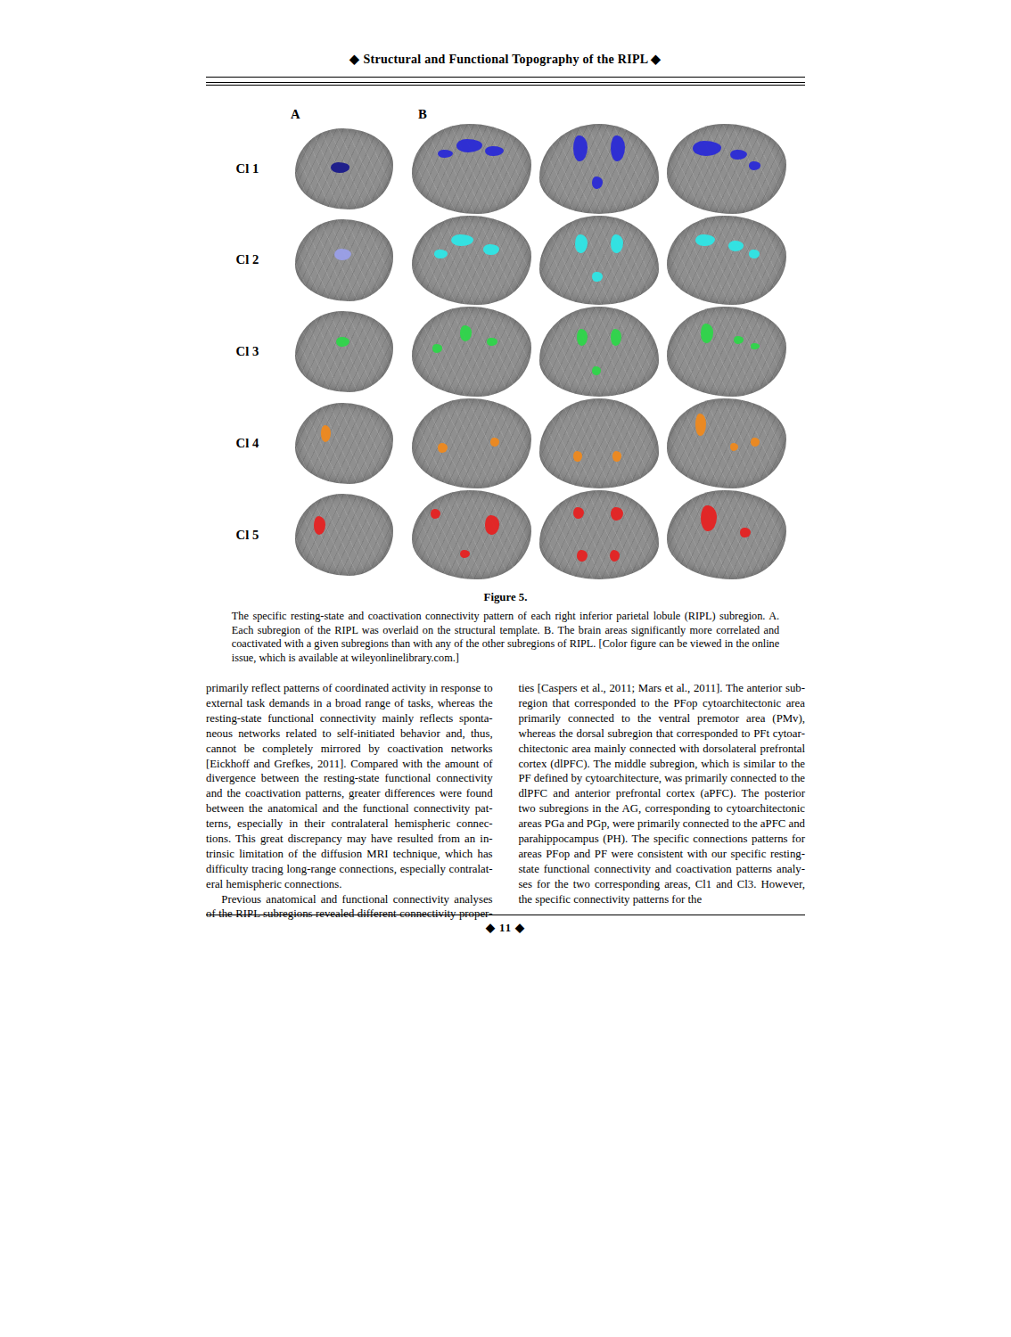◆ Structural and Functional Topography of the RIPL ◆
A
B
Cl 1
Cl 2
Cl 3
Cl 4
Cl 5
Figure 5. The specific resting-state and coactivation connectivity pattern of each right inferior parietal lobule (RIPL) subregion. A. Each subregion of the RIPL was overlaid on the structural template. B. The brain areas significantly more correlated and coactivated with a given subregions than with any of the other subregions of RIPL. [Color figure can be viewed in the online issue, which is available at wileyonlinelibrary.com.]
primarily reflect patterns of coordinated activity in response to external task demands in a broad range of tasks, whereas the resting-state functional connectivity mainly reflects spontaneous networks related to self-initiated behavior and, thus, cannot be completely mirrored by coactivation networks [Eickhoff and Grefkes, 2011]. Compared with the amount of divergence between the resting-state functional connectivity and the coactivation patterns, greater differences were found between the anatomical and the functional connectivity patterns, especially in their contralateral hemispheric connections. This great discrepancy may have resulted from an intrinsic limitation of the diffusion MRI technique, which has difficulty tracing long-range connections, especially contralateral hemispheric connections.
Previous anatomical and functional connectivity analyses of the RIPL subregions revealed different connectivity properties [Caspers et al., 2011; Mars et al., 2011]. The anterior subregion that corresponded to the PFop cytoarchitectonic area primarily connected to the ventral premotor area (PMv), whereas the dorsal subregion that corresponded to PFt cytoarchitectonic area mainly connected with dorsolateral prefrontal cortex (dlPFC). The middle subregion, which is similar to the PF defined by cytoarchitecture, was primarily connected to the dlPFC and anterior prefrontal cortex (aPFC). The posterior two subregions in the AG, corresponding to cytoarchitectonic areas PGa and PGp, were primarily connected to the aPFC and parahippocampus (PH). The specific connections patterns for areas PFop and PF were consistent with our specific resting-state functional connectivity and coactivation patterns analyses for the two corresponding areas, Cl1 and Cl3. However, the specific connectivity patterns for the
◆ 11 ◆